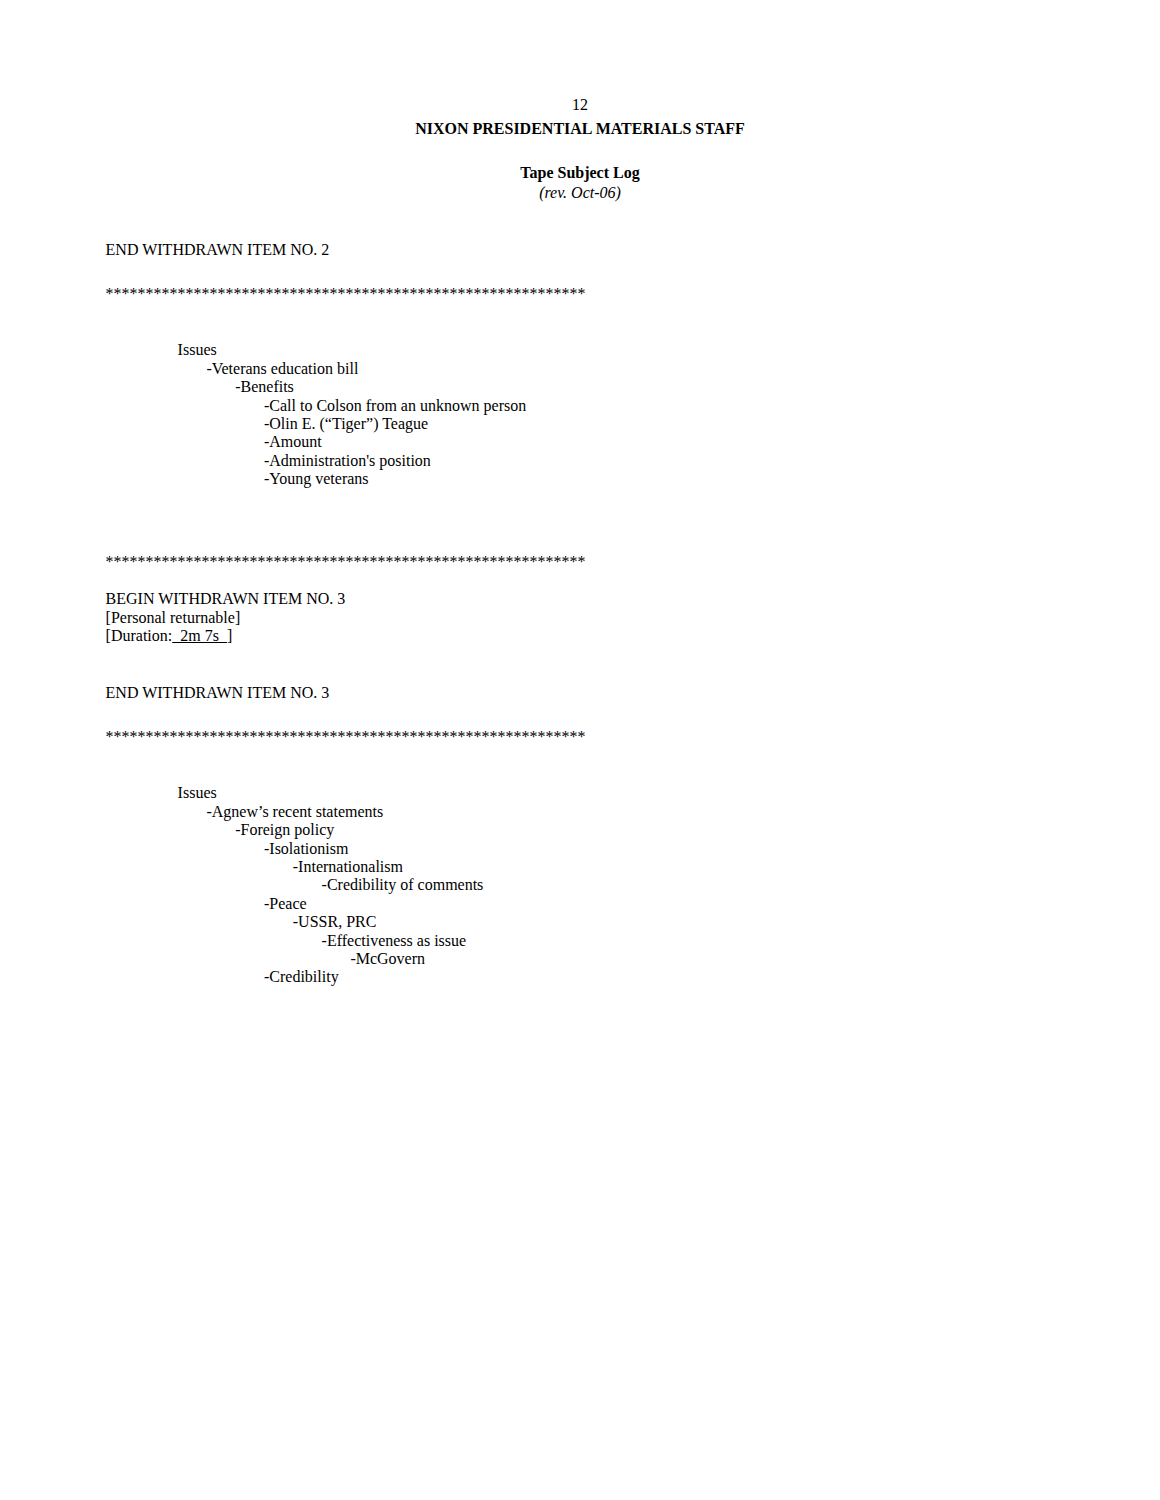12
NIXON PRESIDENTIAL MATERIALS STAFF
Tape Subject Log
(rev. Oct-06)
END WITHDRAWN ITEM NO. 2
************************************************************
Issues
-Veterans education bill
-Benefits
-Call to Colson from an unknown person
-Olin E. (“Tiger”) Teague
-Amount
-Administration's position
-Young veterans
************************************************************
BEGIN WITHDRAWN ITEM NO. 3
[Personal returnable]
[Duration: 2m 7s ]
END WITHDRAWN ITEM NO. 3
************************************************************
Issues
-Agnew’s recent statements
-Foreign policy
-Isolationism
-Internationalism
-Credibility of comments
-Peace
-USSR, PRC
-Effectiveness as issue
-McGovern
-Credibility